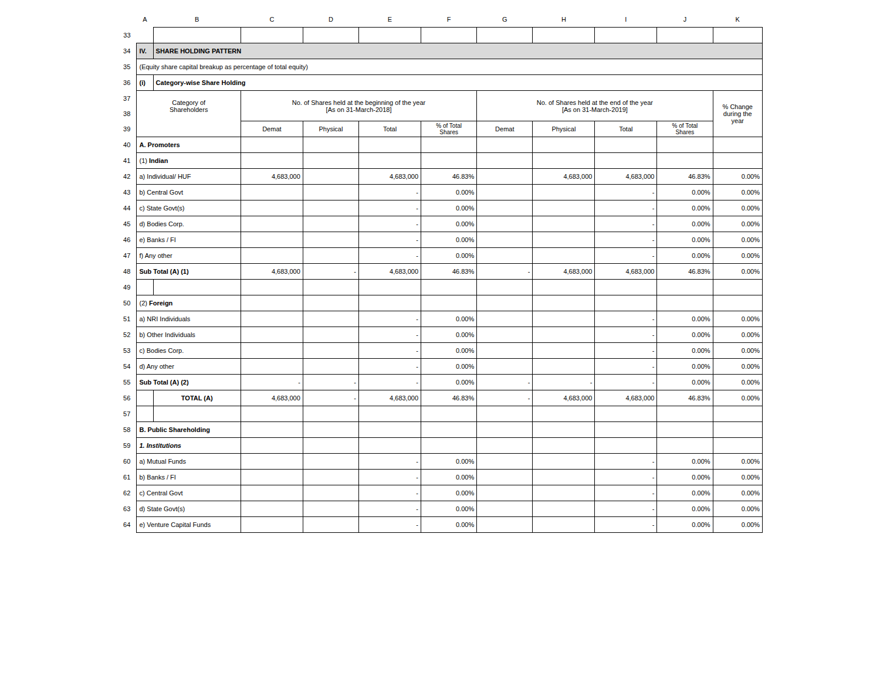| | A | B | C | D | E | F | G | H | I | J | K |
| 33 | | | | | | | | | | | |
| 34 | IV. | SHARE HOLDING PATTERN |
| 35 | (Equity share capital breakup as percentage of total equity) |
| 36 | (i) | Category-wise Share Holding |
| 37 | Category of Shareholders | No. of Shares held at the beginning of the year [As on 31-March-2018] | No. of Shares held at the end of the year [As on 31-March-2019] | % Change during the year |
| 38 |
| 39 | | Demat | Physical | Total | % of Total Shares | Demat | Physical | Total | % of Total Shares |
| 40 | A. Promoters | | | | | | | | | |
| 41 | (1) Indian | | | | | | | | | |
| 42 | a) Individual/ HUF | 4,683,000 | | 4,683,000 | 46.83% | | 4,683,000 | 4,683,000 | 46.83% | 0.00% |
| 43 | b) Central Govt | | | - | 0.00% | | | - | 0.00% | 0.00% |
| 44 | c) State Govt(s) | | | - | 0.00% | | | - | 0.00% | 0.00% |
| 45 | d) Bodies Corp. | | | - | 0.00% | | | - | 0.00% | 0.00% |
| 46 | e) Banks / FI | | | - | 0.00% | | | - | 0.00% | 0.00% |
| 47 | f) Any other | | | - | 0.00% | | | - | 0.00% | 0.00% |
| 48 | Sub Total (A) (1) | 4,683,000 | - | 4,683,000 | 46.83% | - | 4,683,000 | 4,683,000 | 46.83% | 0.00% |
| 49 | | | | | | | | | | | |
| 50 | (2) Foreign | | | | | | | | | |
| 51 | a) NRI Individuals | | | - | 0.00% | | | - | 0.00% | 0.00% |
| 52 | b) Other Individuals | | | - | 0.00% | | | - | 0.00% | 0.00% |
| 53 | c) Bodies Corp. | | | - | 0.00% | | | - | 0.00% | 0.00% |
| 54 | d) Any other | | | - | 0.00% | | | - | 0.00% | 0.00% |
| 55 | Sub Total (A) (2) | - | - | - | 0.00% | - | - | - | 0.00% | 0.00% |
| 56 | | TOTAL (A) | 4,683,000 | - | 4,683,000 | 46.83% | - | 4,683,000 | 4,683,000 | 46.83% | 0.00% |
| 57 | | | | | | | | | | | |
| 58 | B. Public Shareholding | | | | | | | | | |
| 59 | 1. Institutions | | | | | | | | | |
| 60 | a) Mutual Funds | | | - | 0.00% | | | - | 0.00% | 0.00% |
| 61 | b) Banks / FI | | | - | 0.00% | | | - | 0.00% | 0.00% |
| 62 | c) Central Govt | | | - | 0.00% | | | - | 0.00% | 0.00% |
| 63 | d) State Govt(s) | | | - | 0.00% | | | - | 0.00% | 0.00% |
| 64 | e) Venture Capital Funds | | | - | 0.00% | | | - | 0.00% | 0.00% |